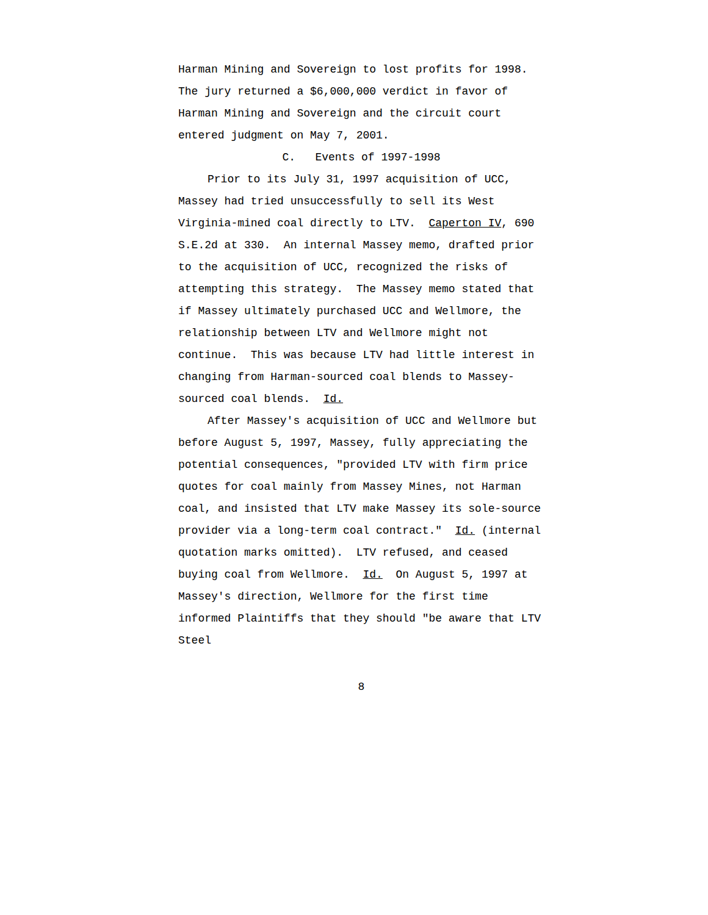Harman Mining and Sovereign to lost profits for 1998. The jury returned a $6,000,000 verdict in favor of Harman Mining and Sovereign and the circuit court entered judgment on May 7, 2001.
C. Events of 1997-1998
Prior to its July 31, 1997 acquisition of UCC, Massey had tried unsuccessfully to sell its West Virginia-mined coal directly to LTV. Caperton IV, 690 S.E.2d at 330. An internal Massey memo, drafted prior to the acquisition of UCC, recognized the risks of attempting this strategy. The Massey memo stated that if Massey ultimately purchased UCC and Wellmore, the relationship between LTV and Wellmore might not continue. This was because LTV had little interest in changing from Harman-sourced coal blends to Massey-sourced coal blends. Id.
After Massey's acquisition of UCC and Wellmore but before August 5, 1997, Massey, fully appreciating the potential consequences, "provided LTV with firm price quotes for coal mainly from Massey Mines, not Harman coal, and insisted that LTV make Massey its sole-source provider via a long-term coal contract." Id. (internal quotation marks omitted). LTV refused, and ceased buying coal from Wellmore. Id. On August 5, 1997 at Massey's direction, Wellmore for the first time informed Plaintiffs that they should "be aware that LTV Steel
8